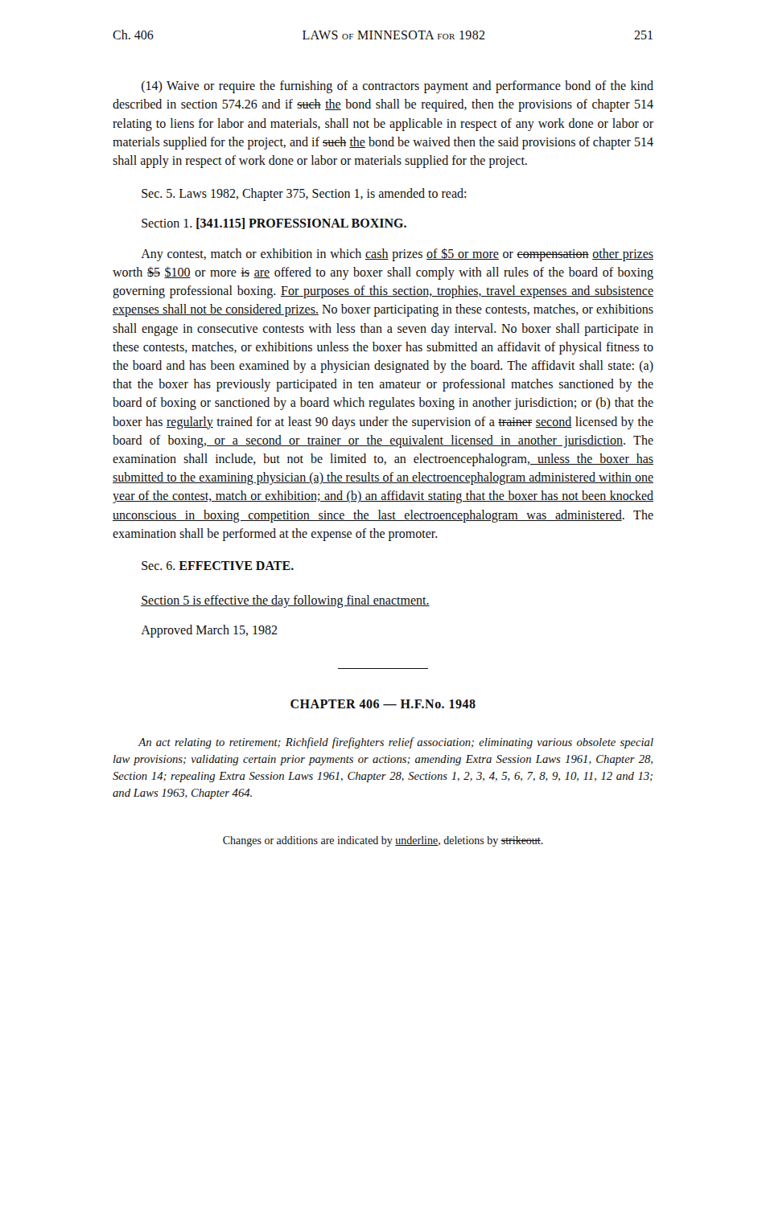Ch. 406 LAWS of MINNESOTA for 1982 251
(14) Waive or require the furnishing of a contractors payment and performance bond of the kind described in section 574.26 and if such the bond shall be required, then the provisions of chapter 514 relating to liens for labor and materials, shall not be applicable in respect of any work done or labor or materials supplied for the project, and if such the bond be waived then the said provisions of chapter 514 shall apply in respect of work done or labor or materials supplied for the project.
Sec. 5. Laws 1982, Chapter 375, Section 1, is amended to read:
Section 1. [341.115] PROFESSIONAL BOXING.
Any contest, match or exhibition in which cash prizes of $5 or more or compensation other prizes worth $5 $100 or more is are offered to any boxer shall comply with all rules of the board of boxing governing professional boxing. For purposes of this section, trophies, travel expenses and subsistence expenses shall not be considered prizes. No boxer participating in these contests, matches, or exhibitions shall engage in consecutive contests with less than a seven day interval. No boxer shall participate in these contests, matches, or exhibitions unless the boxer has submitted an affidavit of physical fitness to the board and has been examined by a physician designated by the board. The affidavit shall state: (a) that the boxer has previously participated in ten amateur or professional matches sanctioned by the board of boxing or sanctioned by a board which regulates boxing in another jurisdiction; or (b) that the boxer has regularly trained for at least 90 days under the supervision of a trainer second licensed by the board of boxing, or a second or trainer or the equivalent licensed in another jurisdiction. The examination shall include, but not be limited to, an electroencephalogram, unless the boxer has submitted to the examining physician (a) the results of an electroencephalogram administered within one year of the contest, match or exhibition; and (b) an affidavit stating that the boxer has not been knocked unconscious in boxing competition since the last electroencephalogram was administered. The examination shall be performed at the expense of the promoter.
Sec. 6. EFFECTIVE DATE.
Section 5 is effective the day following final enactment.
Approved March 15, 1982
CHAPTER 406 — H.F.No. 1948
An act relating to retirement; Richfield firefighters relief association; eliminating various obsolete special law provisions; validating certain prior payments or actions; amending Extra Session Laws 1961, Chapter 28, Section 14; repealing Extra Session Laws 1961, Chapter 28, Sections 1, 2, 3, 4, 5, 6, 7, 8, 9, 10, 11, 12 and 13; and Laws 1963, Chapter 464.
Changes or additions are indicated by underline, deletions by strikeout.